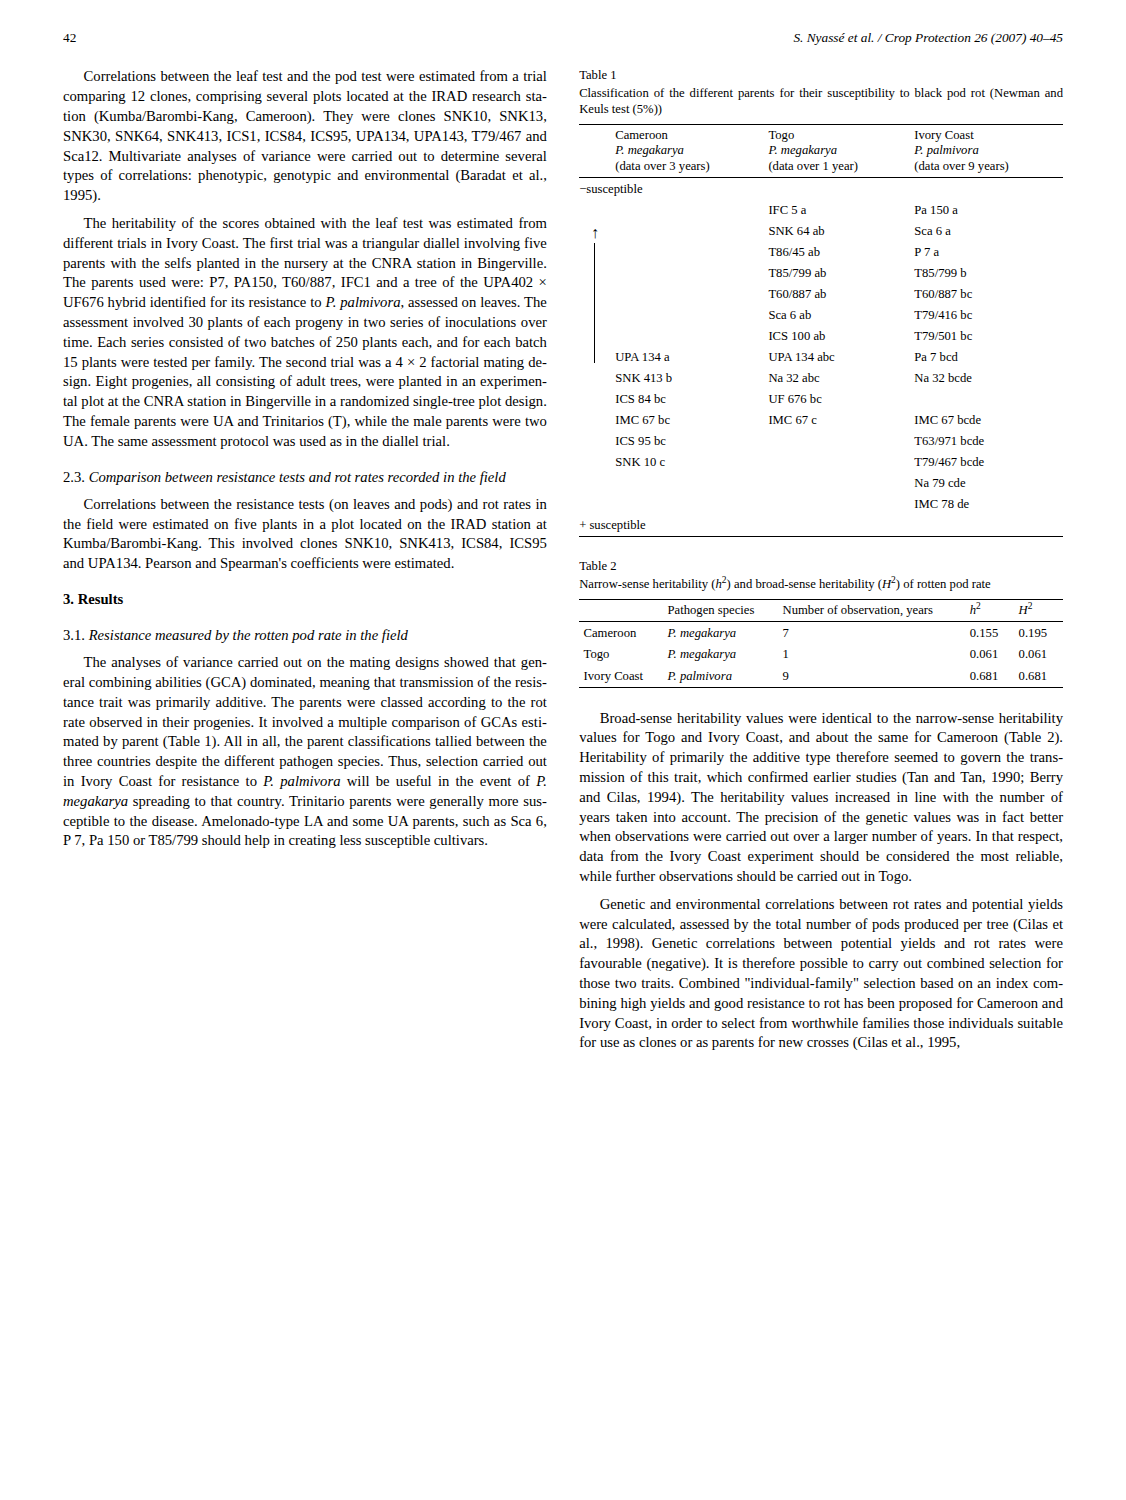42 S. Nyassé et al. / Crop Protection 26 (2007) 40–45
Correlations between the leaf test and the pod test were estimated from a trial comparing 12 clones, comprising several plots located at the IRAD research station (Kumba/Barombi-Kang, Cameroon). They were clones SNK10, SNK13, SNK30, SNK64, SNK413, ICS1, ICS84, ICS95, UPA134, UPA143, T79/467 and Sca12. Multivariate analyses of variance were carried out to determine several types of correlations: phenotypic, genotypic and environmental (Baradat et al., 1995).
The heritability of the scores obtained with the leaf test was estimated from different trials in Ivory Coast. The first trial was a triangular diallel involving five parents with the selfs planted in the nursery at the CNRA station in Bingerville. The parents used were: P7, PA150, T60/887, IFC1 and a tree of the UPA402 × UF676 hybrid identified for its resistance to P. palmivora, assessed on leaves. The assessment involved 30 plants of each progeny in two series of inoculations over time. Each series consisted of two batches of 250 plants each, and for each batch 15 plants were tested per family. The second trial was a 4 × 2 factorial mating design. Eight progenies, all consisting of adult trees, were planted in an experimental plot at the CNRA station in Bingerville in a randomized single-tree plot design. The female parents were UA and Trinitarios (T), while the male parents were two UA. The same assessment protocol was used as in the diallel trial.
2.3. Comparison between resistance tests and rot rates recorded in the field
Correlations between the resistance tests (on leaves and pods) and rot rates in the field were estimated on five plants in a plot located on the IRAD station at Kumba/Barombi-Kang. This involved clones SNK10, SNK413, ICS84, ICS95 and UPA134. Pearson and Spearman's coefficients were estimated.
3. Results
3.1. Resistance measured by the rotten pod rate in the field
The analyses of variance carried out on the mating designs showed that general combining abilities (GCA) dominated, meaning that transmission of the resistance trait was primarily additive. The parents were classed according to the rot rate observed in their progenies. It involved a multiple comparison of GCAs estimated by parent (Table 1). All in all, the parent classifications tallied between the three countries despite the different pathogen species. Thus, selection carried out in Ivory Coast for resistance to P. palmivora will be useful in the event of P. megakarya spreading to that country. Trinitario parents were generally more susceptible to the disease. Amelonado-type LA and some UA parents, such as Sca 6, P 7, Pa 150 or T85/799 should help in creating less susceptible cultivars.
Table 1
Classification of the different parents for their susceptibility to black pod rot (Newman and Keuls test (5%))
| | Cameroon P. megakarya (data over 3 years) | Togo P. megakarya (data over 1 year) | Ivory Coast P. palmivora (data over 9 years) |
| --- | --- | --- | --- |
| −susceptible |
| ↑ | | IFC 5 a | Pa 150 a |
| | SNK 64 ab | Sca 6 a |
| | T86/45 ab | P 7 a |
| | T85/799 ab | T85/799 b |
| | T60/887 ab | T60/887 bc |
| | Sca 6 ab | T79/416 bc |
| | ICS 100 ab | T79/501 bc |
| UPA 134 a | UPA 134 abc | Pa 7 bcd |
| SNK 413 b | Na 32 abc | Na 32 bcde |
| | ICS 84 bc | UF 676 bc | |
| | IMC 67 bc | IMC 67 c | IMC 67 bcde |
| | ICS 95 bc | | T63/971 bcde |
| | SNK 10 c | | T79/467 bcde |
| | | | Na 79 cde |
| | | | IMC 78 de |
| + susceptible |
Table 2
Narrow-sense heritability (h2) and broad-sense heritability (H2) of rotten pod rate
| | Pathogen species | Number of observation, years | h 2 | H 2 |
| --- | --- | --- | --- | --- |
| Cameroon | P. megakarya | 7 | 0.155 | 0.195 |
| Togo | P. megakarya | 1 | 0.061 | 0.061 |
| Ivory Coast | P. palmivora | 9 | 0.681 | 0.681 |
Broad-sense heritability values were identical to the narrow-sense heritability values for Togo and Ivory Coast, and about the same for Cameroon (Table 2). Heritability of primarily the additive type therefore seemed to govern the transmission of this trait, which confirmed earlier studies (Tan and Tan, 1990; Berry and Cilas, 1994). The heritability values increased in line with the number of years taken into account. The precision of the genetic values was in fact better when observations were carried out over a larger number of years. In that respect, data from the Ivory Coast experiment should be considered the most reliable, while further observations should be carried out in Togo.
Genetic and environmental correlations between rot rates and potential yields were calculated, assessed by the total number of pods produced per tree (Cilas et al., 1998). Genetic correlations between potential yields and rot rates were favourable (negative). It is therefore possible to carry out combined selection for those two traits. Combined "individual-family" selection based on an index combining high yields and good resistance to rot has been proposed for Cameroon and Ivory Coast, in order to select from worthwhile families those individuals suitable for use as clones or as parents for new crosses (Cilas et al., 1995,